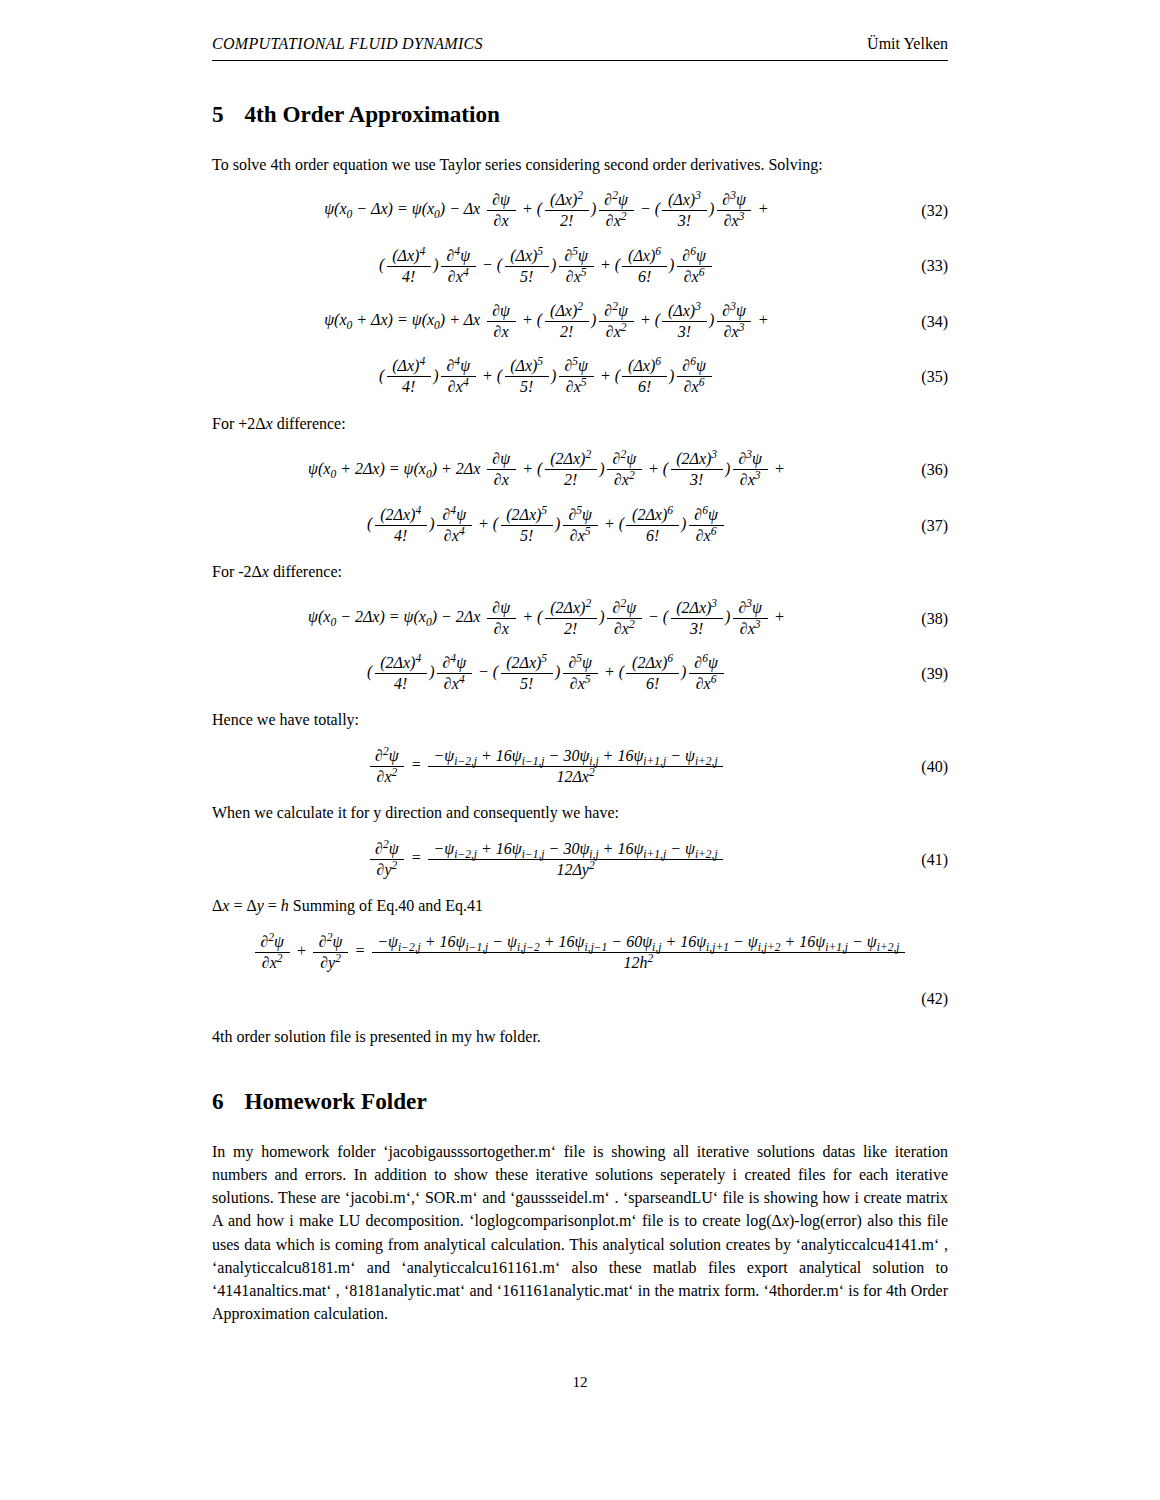COMPUTATIONAL FLUID DYNAMICS Ümit Yelken
54th Order Approximation
To solve 4th order equation we use Taylor series considering second order derivatives. Solving:
ψ(x0 − Δx) = ψ(x0) − Δx ∂ψ∂x + ((Δx)22!)∂2ψ∂x2 − ((Δx)33!)∂3ψ∂x3 +
(32)
((Δx)44!)∂4ψ∂x4 − ((Δx)55!)∂5ψ∂x5 + ((Δx)66!)∂6ψ∂x6
(33)
ψ(x0 + Δx) = ψ(x0) + Δx ∂ψ∂x + ((Δx)22!)∂2ψ∂x2 + ((Δx)33!)∂3ψ∂x3 +
(34)
((Δx)44!)∂4ψ∂x4 + ((Δx)55!)∂5ψ∂x5 + ((Δx)66!)∂6ψ∂x6
(35)
For +2Δx difference:
ψ(x0 + 2Δx) = ψ(x0) + 2Δx ∂ψ∂x + ((2Δx)22!)∂2ψ∂x2 + ((2Δx)33!)∂3ψ∂x3 +
(36)
((2Δx)44!)∂4ψ∂x4 + ((2Δx)55!)∂5ψ∂x5 + ((2Δx)66!)∂6ψ∂x6
(37)
For -2Δx difference:
ψ(x0 − 2Δx) = ψ(x0) − 2Δx ∂ψ∂x + ((2Δx)22!)∂2ψ∂x2 − ((2Δx)33!)∂3ψ∂x3 +
(38)
((2Δx)44!)∂4ψ∂x4 − ((2Δx)55!)∂5ψ∂x5 + ((2Δx)66!)∂6ψ∂x6
(39)
Hence we have totally:
∂2ψ∂x2 = −ψi−2,j + 16ψi−1,j − 30ψi,j + 16ψi+1,j − ψi+2,j 12Δx2
(40)
When we calculate it for y direction and consequently we have:
∂2ψ∂y2 = −ψi−2,j + 16ψi−1,j − 30ψi,j + 16ψi+1,j − ψi+2,j 12Δy2
(41)
Δx = Δy = h Summing of Eq.40 and Eq.41
∂2ψ∂x2 + ∂2ψ∂y2 = −ψi−2,j + 16ψi−1,j − ψi,j−2 + 16ψi,j−1 − 60ψi,j + 16ψi,j+1 − ψi,j+2 + 16ψi+1,j − ψi+2,j 12h2
(42)
4th order solution file is presented in my hw folder.
6 Homework Folder
In my homework folder ‘jacobigausssortogether.m‘ file is showing all iterative solutions datas like iteration numbers and errors. In addition to show these iterative solutions seperately i created files for each iterative solutions. These are ‘jacobi.m‘,‘ SOR.m‘ and ‘gaussseidel.m‘ . ‘sparseandLU‘ file is showing how i create matrix A and how i make LU decomposition. ‘loglogcomparisonplot.m‘ file is to create log(Δx)-log(error) also this file uses data which is coming from analytical calculation. This analytical solution creates by ‘analyticcalcu4141.m‘ , ‘analyticcalcu8181.m‘ and ‘analyticcalcu161161.m‘ also these matlab files export analytical solution to ‘4141analtics.mat‘ , ‘8181analytic.mat‘ and ‘161161analytic.mat‘ in the matrix form. ‘4thorder.m‘ is for 4th Order Approximation calculation.
12